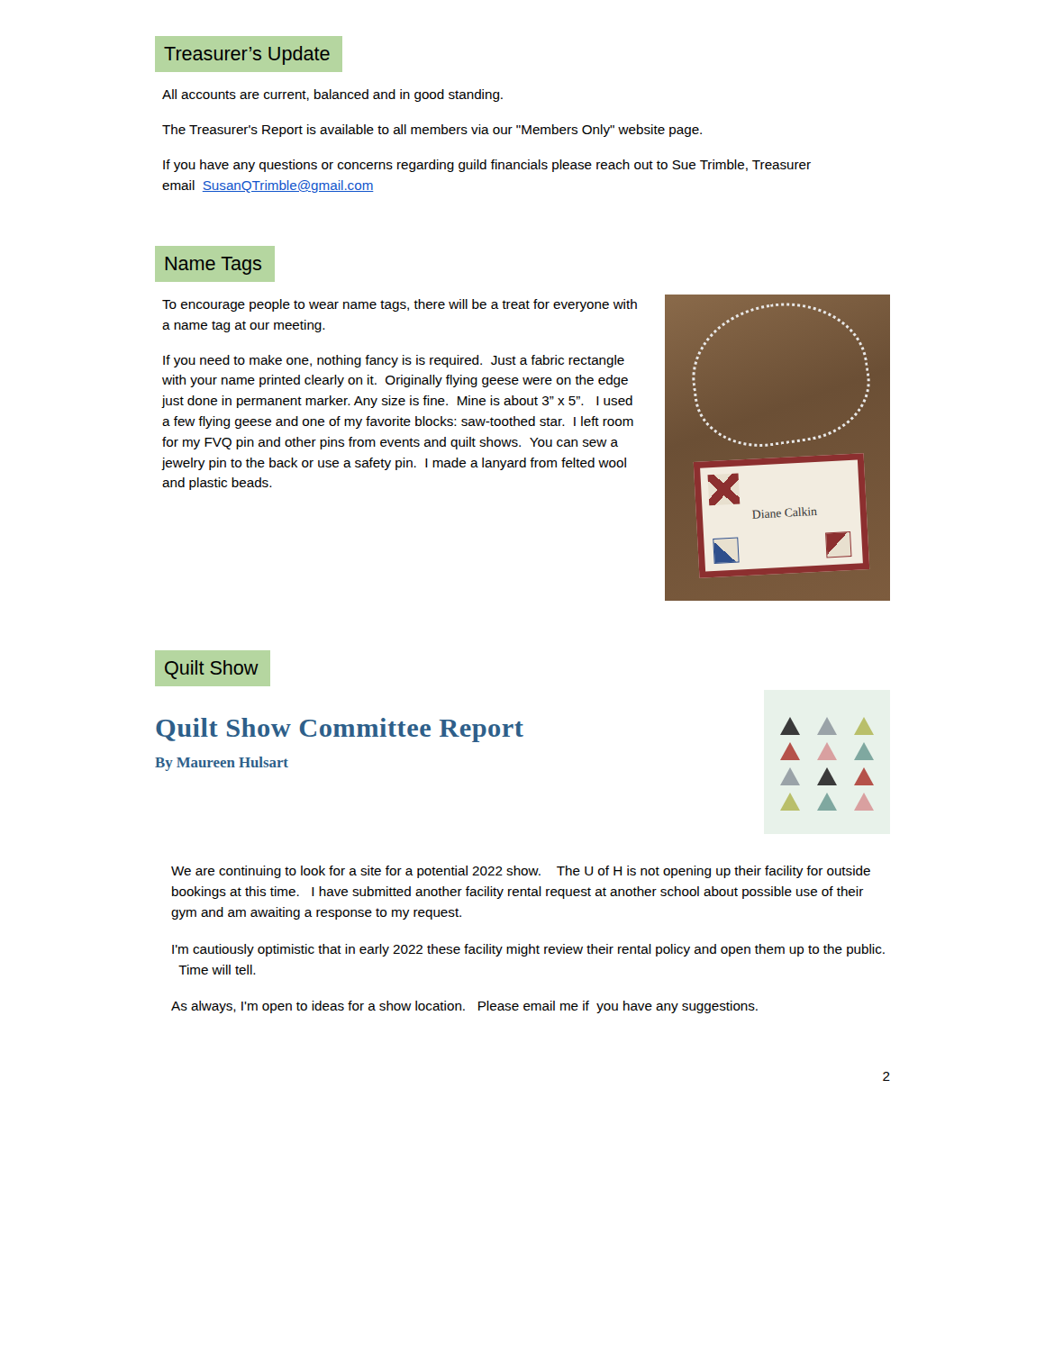Treasurer’s Update
All accounts are current, balanced and in good standing.
The Treasurer's Report is available to all members via our "Members Only" website page.
If you have any questions or concerns regarding guild financials please reach out to Sue Trimble, Treasurer
email SusanQTrimble@gmail.com
Name Tags
To encourage people to wear name tags, there will be a treat for everyone with a name tag at our meeting.
If you need to make one, nothing fancy is is required. Just a fabric rectangle with your name printed clearly on it. Originally flying geese were on the edge just done in permanent marker. Any size is fine. Mine is about 3” x 5”. I used a few flying geese and one of my favorite blocks: saw-toothed star. I left room for my FVQ pin and other pins from events and quilt shows. You can sew a jewelry pin to the back or use a safety pin. I made a lanyard from felted wool and plastic beads.
Diane Calkin
Quilt Show
Quilt Show Committee Report
By Maureen Hulsart
We are continuing to look for a site for a potential 2022 show. The U of H is not opening up their facility for outside bookings at this time. I have submitted another facility rental request at another school about possible use of their gym and am awaiting a response to my request.
I'm cautiously optimistic that in early 2022 these facility might review their rental policy and open them up to the public. Time will tell.
As always, I'm open to ideas for a show location. Please email me if you have any suggestions.
2